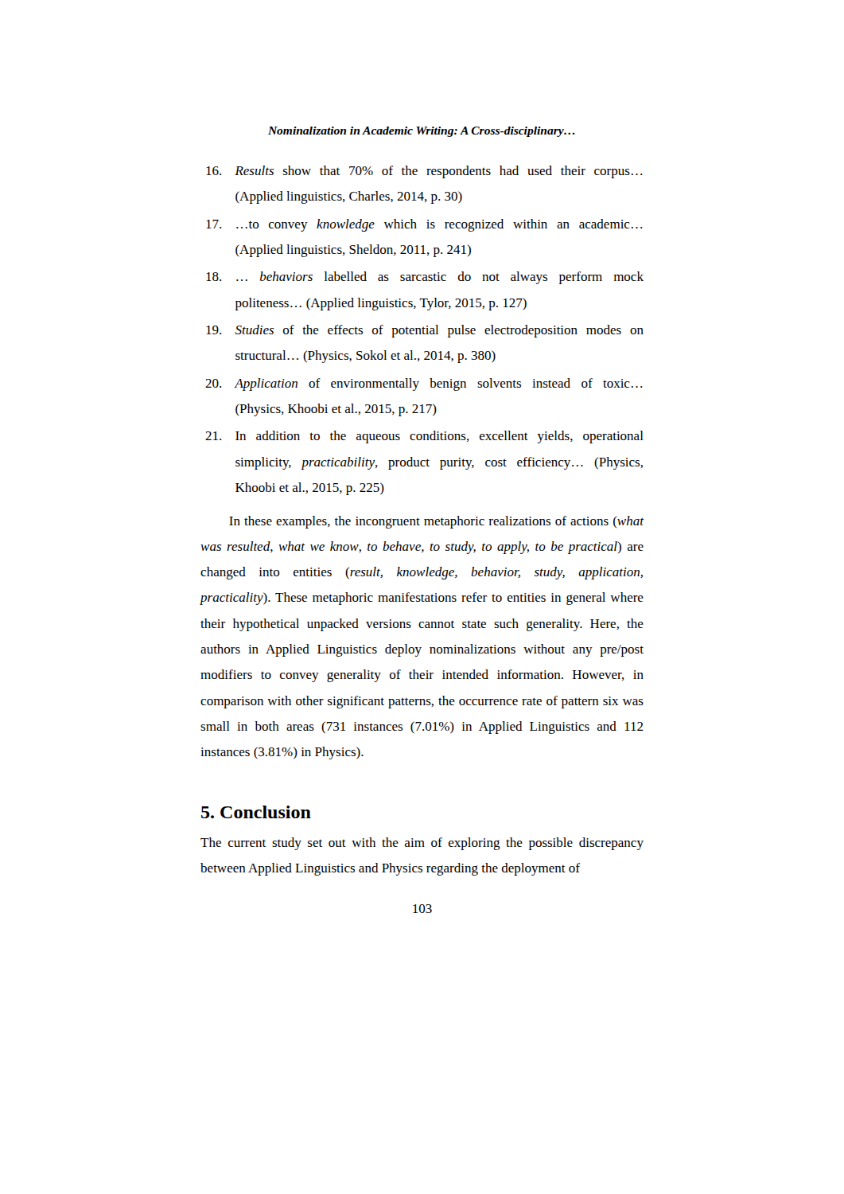Nominalization in Academic Writing: A Cross-disciplinary…
16. Results show that 70% of the respondents had used their corpus… (Applied linguistics, Charles, 2014, p. 30)
17.…to convey knowledge which is recognized within an academic… (Applied linguistics, Sheldon, 2011, p. 241)
18.… behaviors labelled as sarcastic do not always perform mock politeness… (Applied linguistics, Tylor, 2015, p. 127)
19. Studies of the effects of potential pulse electrodeposition modes on structural… (Physics, Sokol et al., 2014, p. 380)
20. Application of environmentally benign solvents instead of toxic… (Physics, Khoobi et al., 2015, p. 217)
21. In addition to the aqueous conditions, excellent yields, operational simplicity, practicability, product purity, cost efficiency… (Physics, Khoobi et al., 2015, p. 225)
In these examples, the incongruent metaphoric realizations of actions (what was resulted, what we know, to behave, to study, to apply, to be practical) are changed into entities (result, knowledge, behavior, study, application, practicality). These metaphoric manifestations refer to entities in general where their hypothetical unpacked versions cannot state such generality. Here, the authors in Applied Linguistics deploy nominalizations without any pre/post modifiers to convey generality of their intended information. However, in comparison with other significant patterns, the occurrence rate of pattern six was small in both areas (731 instances (7.01%) in Applied Linguistics and 112 instances (3.81%) in Physics).
5. Conclusion
The current study set out with the aim of exploring the possible discrepancy between Applied Linguistics and Physics regarding the deployment of
103